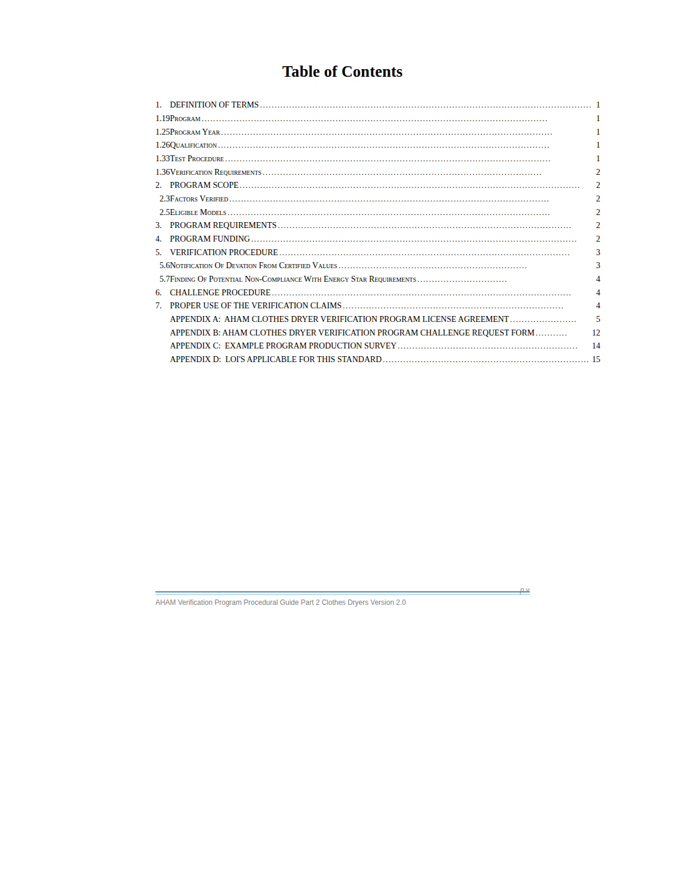Table of Contents
| 1. | DEFINITION OF TERMS .................................................................................................................. 1 |
| 1.19 | Program ....................................................................................................................... 1 |
| 1.25 | Program Year .................................................................................................................. 1 |
| 1.26 | Qualification .................................................................................................................. 1 |
| 1.33 | Test Procedure ................................................................................................................ 1 |
| 1.36 | Verification Requirements ................................................................................................ 2 |
| 2. | PROGRAM SCOPE ..................................................................................................................... 2 |
| 2.3 | Factors Verified .............................................................................................................. 2 |
| 2.5 | Eligible Models ............................................................................................................... 2 |
| 3. | PROGRAM REQUIREMENTS ..................................................................................................... 2 |
| 4. | PROGRAM FUNDING ................................................................................................................ 2 |
| 5. | VERIFICATION PROCEDURE .................................................................................................... 3 |
| 5.6 | Notification Of Devation From Certified Values ................................................................. 3 |
| 5.7 | Finding Of Potential Non-Compliance With Energy Star Requirements ............................... 4 |
| 6. | CHALLENGE PROCEDURE ....................................................................................................... 4 |
| 7. | PROPER USE OF THE VERIFICATION CLAIMS ............................................................................ 4 |
| | APPENDIX A: AHAM CLOTHES DRYER VERIFICATION PROGRAM LICENSE AGREEMENT ....................... 5 |
| | APPENDIX B: AHAM CLOTHES DRYER VERIFICATION PROGRAM CHALLENGE REQUEST FORM ........... 12 |
| | APPENDIX C: EXAMPLE PROGRAM PRODUCTION SURVEY .............................................................. 14 |
| | APPENDIX D: LOI'S APPLICABLE FOR THIS STANDARD ....................................................................... 15 |
AHAM Verification Program Procedural Guide Part 2 Clothes Dryers Version 2.0
p v